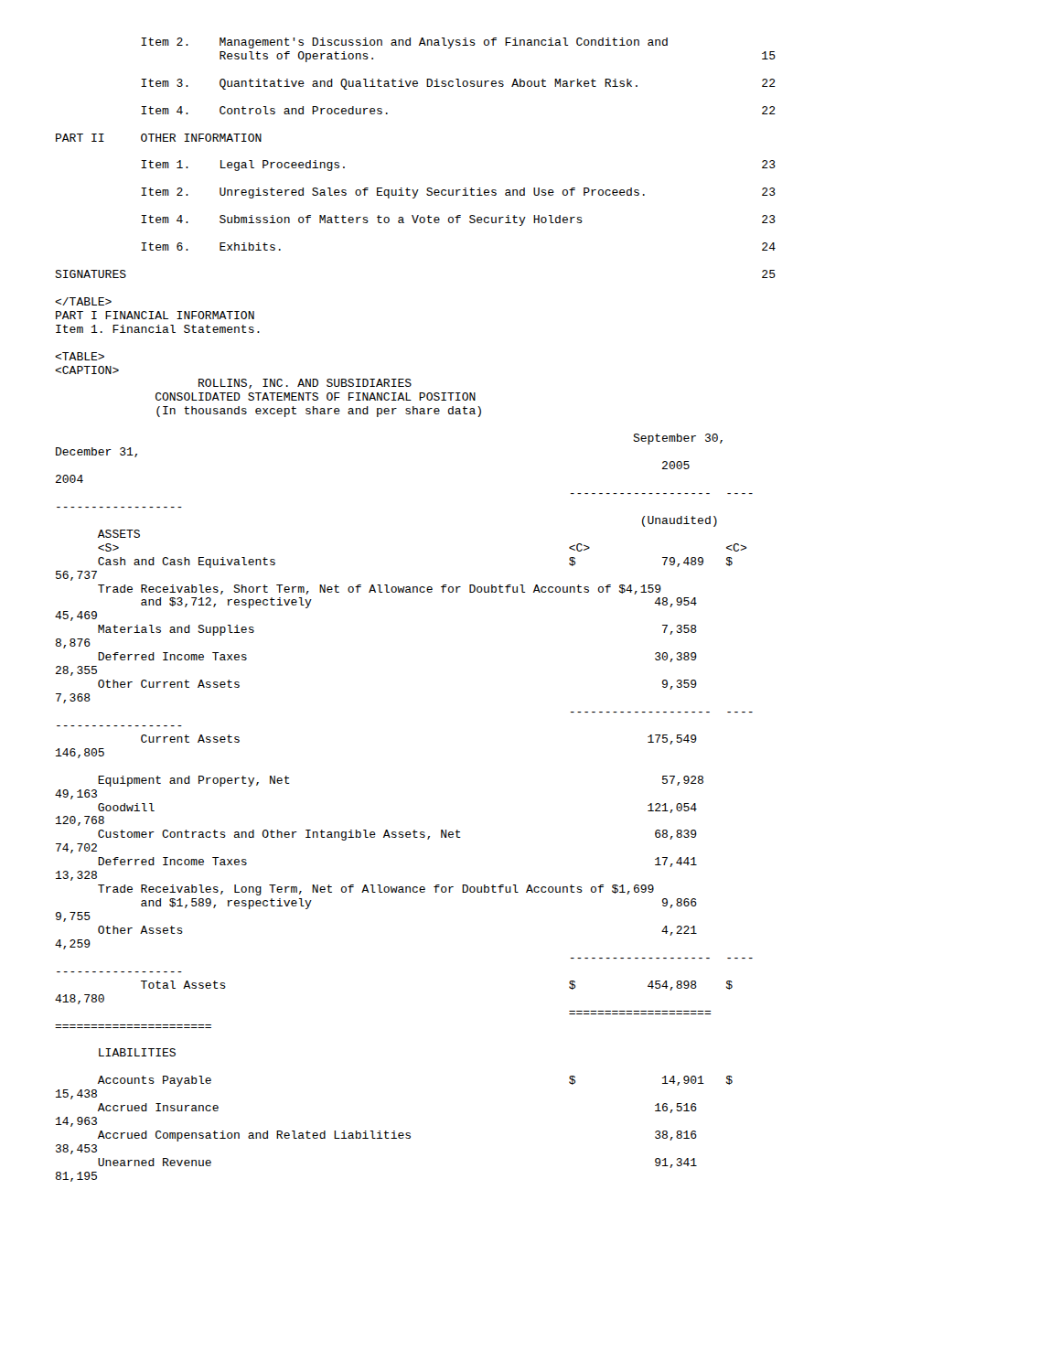Item 2.    Management's Discussion and Analysis of Financial Condition and
                       Results of Operations.                                                      15

            Item 3.    Quantitative and Qualitative Disclosures About Market Risk.                 22

            Item 4.    Controls and Procedures.                                                    22

PART II     OTHER INFORMATION

            Item 1.    Legal Proceedings.                                                          23

            Item 2.    Unregistered Sales of Equity Securities and Use of Proceeds.                23

            Item 4.    Submission of Matters to a Vote of Security Holders                         23

            Item 6.    Exhibits.                                                                   24

SIGNATURES                                                                                         25

</TABLE>
PART I FINANCIAL INFORMATION
Item 1. Financial Statements.

<TABLE>
<CAPTION>
                    ROLLINS, INC. AND SUBSIDIARIES
              CONSOLIDATED STATEMENTS OF FINANCIAL POSITION
              (In thousands except share and per share data)

                                                                                 September 30,
December 31,
                                                                                     2005
2004
                                                                        --------------------  ----
------------------
                                                                                  (Unaudited)
      ASSETS
      <S>                                                               <C>                   <C>
      Cash and Cash Equivalents                                         $            79,489   $
56,737
      Trade Receivables, Short Term, Net of Allowance for Doubtful Accounts of $4,159
            and $3,712, respectively                                                48,954
45,469
      Materials and Supplies                                                         7,358
8,876
      Deferred Income Taxes                                                         30,389
28,355
      Other Current Assets                                                           9,359
7,368
                                                                        --------------------  ----
------------------
            Current Assets                                                         175,549
146,805

      Equipment and Property, Net                                                    57,928
49,163
      Goodwill                                                                     121,054
120,768
      Customer Contracts and Other Intangible Assets, Net                           68,839
74,702
      Deferred Income Taxes                                                         17,441
13,328
      Trade Receivables, Long Term, Net of Allowance for Doubtful Accounts of $1,699
            and $1,589, respectively                                                 9,866
9,755
      Other Assets                                                                   4,221
4,259
                                                                        --------------------  ----
------------------
            Total Assets                                                $          454,898    $
418,780
                                                                        ====================
======================

      LIABILITIES

      Accounts Payable                                                  $            14,901   $
15,438
      Accrued Insurance                                                             16,516
14,963
      Accrued Compensation and Related Liabilities                                  38,816
38,453
      Unearned Revenue                                                              91,341
81,195